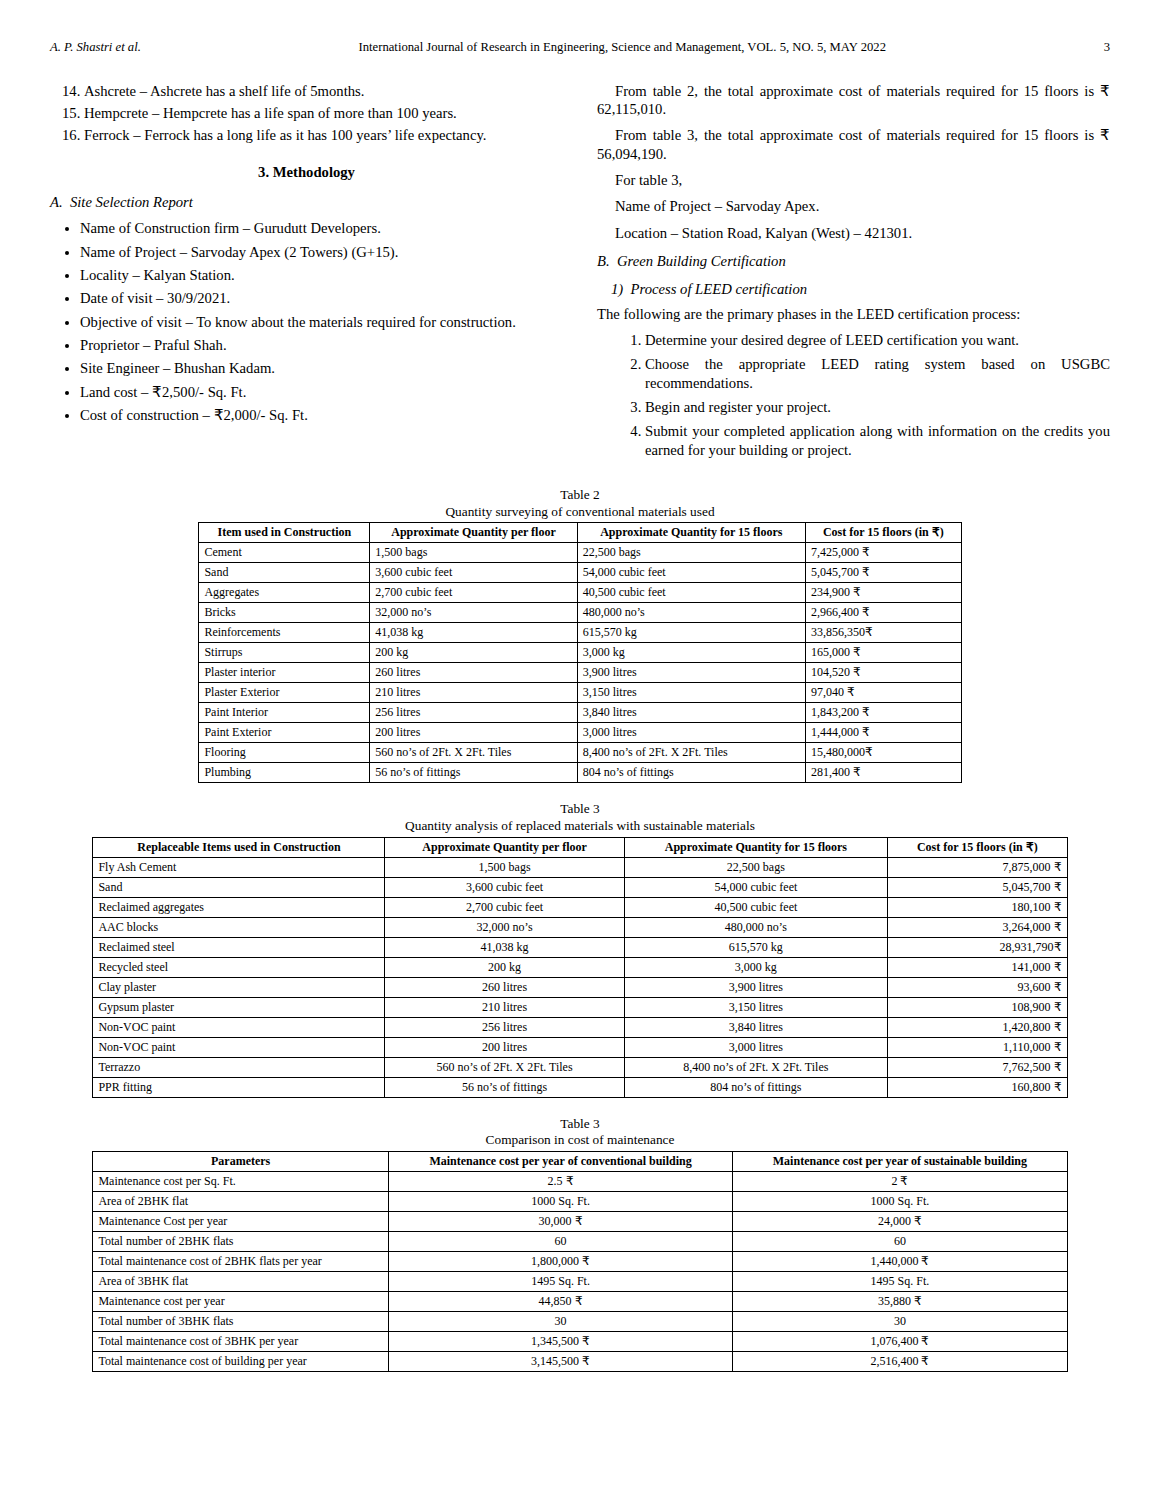A. P. Shastri et al.
International Journal of Research in Engineering, Science and Management, VOL. 5, NO. 5, MAY 2022
3
Ashcrete – Ashcrete has a shelf life of 5months.
Hempcrete – Hempcrete has a life span of more than 100 years.
Ferrock – Ferrock has a long life as it has 100 years’ life expectancy.
3. Methodology
A. Site Selection Report
Name of Construction firm – Gurudutt Developers.
Name of Project – Sarvoday Apex (2 Towers) (G+15).
Locality – Kalyan Station.
Date of visit – 30/9/2021.
Objective of visit – To know about the materials required for construction.
Proprietor – Praful Shah.
Site Engineer – Bhushan Kadam.
Land cost – ₹2,500/- Sq. Ft.
Cost of construction – ₹2,000/- Sq. Ft.
From table 2, the total approximate cost of materials required for 15 floors is ₹ 62,115,010.
From table 3, the total approximate cost of materials required for 15 floors is ₹ 56,094,190.
For table 3,
Name of Project – Sarvoday Apex.
Location – Station Road, Kalyan (West) – 421301.
B. Green Building Certification
1) Process of LEED certification
The following are the primary phases in the LEED certification process:
Determine your desired degree of LEED certification you want.
Choose the appropriate LEED rating system based on USGBC recommendations.
Begin and register your project.
Submit your completed application along with information on the credits you earned for your building or project.
Table 2 Quantity surveying of conventional materials used
| Item used in Construction | Approximate Quantity per floor | Approximate Quantity for 15 floors | Cost for 15 floors (in ₹) |
| --- | --- | --- | --- |
| Cement | 1,500 bags | 22,500 bags | 7,425,000 ₹ |
| Sand | 3,600 cubic feet | 54,000 cubic feet | 5,045,700 ₹ |
| Aggregates | 2,700 cubic feet | 40,500 cubic feet | 234,900 ₹ |
| Bricks | 32,000 no’s | 480,000 no’s | 2,966,400 ₹ |
| Reinforcements | 41,038 kg | 615,570 kg | 33,856,350₹ |
| Stirrups | 200 kg | 3,000 kg | 165,000 ₹ |
| Plaster interior | 260 litres | 3,900 litres | 104,520 ₹ |
| Plaster Exterior | 210 litres | 3,150 litres | 97,040 ₹ |
| Paint Interior | 256 litres | 3,840 litres | 1,843,200 ₹ |
| Paint Exterior | 200 litres | 3,000 litres | 1,444,000 ₹ |
| Flooring | 560 no’s of 2Ft. X 2Ft. Tiles | 8,400 no’s of 2Ft. X 2Ft. Tiles | 15,480,000₹ |
| Plumbing | 56 no’s of fittings | 804 no’s of fittings | 281,400 ₹ |
Table 3 Quantity analysis of replaced materials with sustainable materials
| Replaceable Items used in Construction | Approximate Quantity per floor | Approximate Quantity for 15 floors | Cost for 15 floors (in ₹) |
| --- | --- | --- | --- |
| Fly Ash Cement | 1,500 bags | 22,500 bags | 7,875,000 ₹ |
| Sand | 3,600 cubic feet | 54,000 cubic feet | 5,045,700 ₹ |
| Reclaimed aggregates | 2,700 cubic feet | 40,500 cubic feet | 180,100 ₹ |
| AAC blocks | 32,000 no’s | 480,000 no’s | 3,264,000 ₹ |
| Reclaimed steel | 41,038 kg | 615,570 kg | 28,931,790₹ |
| Recycled steel | 200 kg | 3,000 kg | 141,000 ₹ |
| Clay plaster | 260 litres | 3,900 litres | 93,600 ₹ |
| Gypsum plaster | 210 litres | 3,150 litres | 108,900 ₹ |
| Non-VOC paint | 256 litres | 3,840 litres | 1,420,800 ₹ |
| Non-VOC paint | 200 litres | 3,000 litres | 1,110,000 ₹ |
| Terrazzo | 560 no’s of 2Ft. X 2Ft. Tiles | 8,400 no’s of 2Ft. X 2Ft. Tiles | 7,762,500 ₹ |
| PPR fitting | 56 no’s of fittings | 804 no’s of fittings | 160,800 ₹ |
Table 3 Comparison in cost of maintenance
| Parameters | Maintenance cost per year of conventional building | Maintenance cost per year of sustainable building |
| --- | --- | --- |
| Maintenance cost per Sq. Ft. | 2.5 ₹ | 2 ₹ |
| Area of 2BHK flat | 1000 Sq. Ft. | 1000 Sq. Ft. |
| Maintenance Cost per year | 30,000 ₹ | 24,000 ₹ |
| Total number of 2BHK flats | 60 | 60 |
| Total maintenance cost of 2BHK flats per year | 1,800,000 ₹ | 1,440,000 ₹ |
| Area of 3BHK flat | 1495 Sq. Ft. | 1495 Sq. Ft. |
| Maintenance cost per year | 44,850 ₹ | 35,880 ₹ |
| Total number of 3BHK flats | 30 | 30 |
| Total maintenance cost of 3BHK per year | 1,345,500 ₹ | 1,076,400 ₹ |
| Total maintenance cost of building per year | 3,145,500 ₹ | 2,516,400 ₹ |